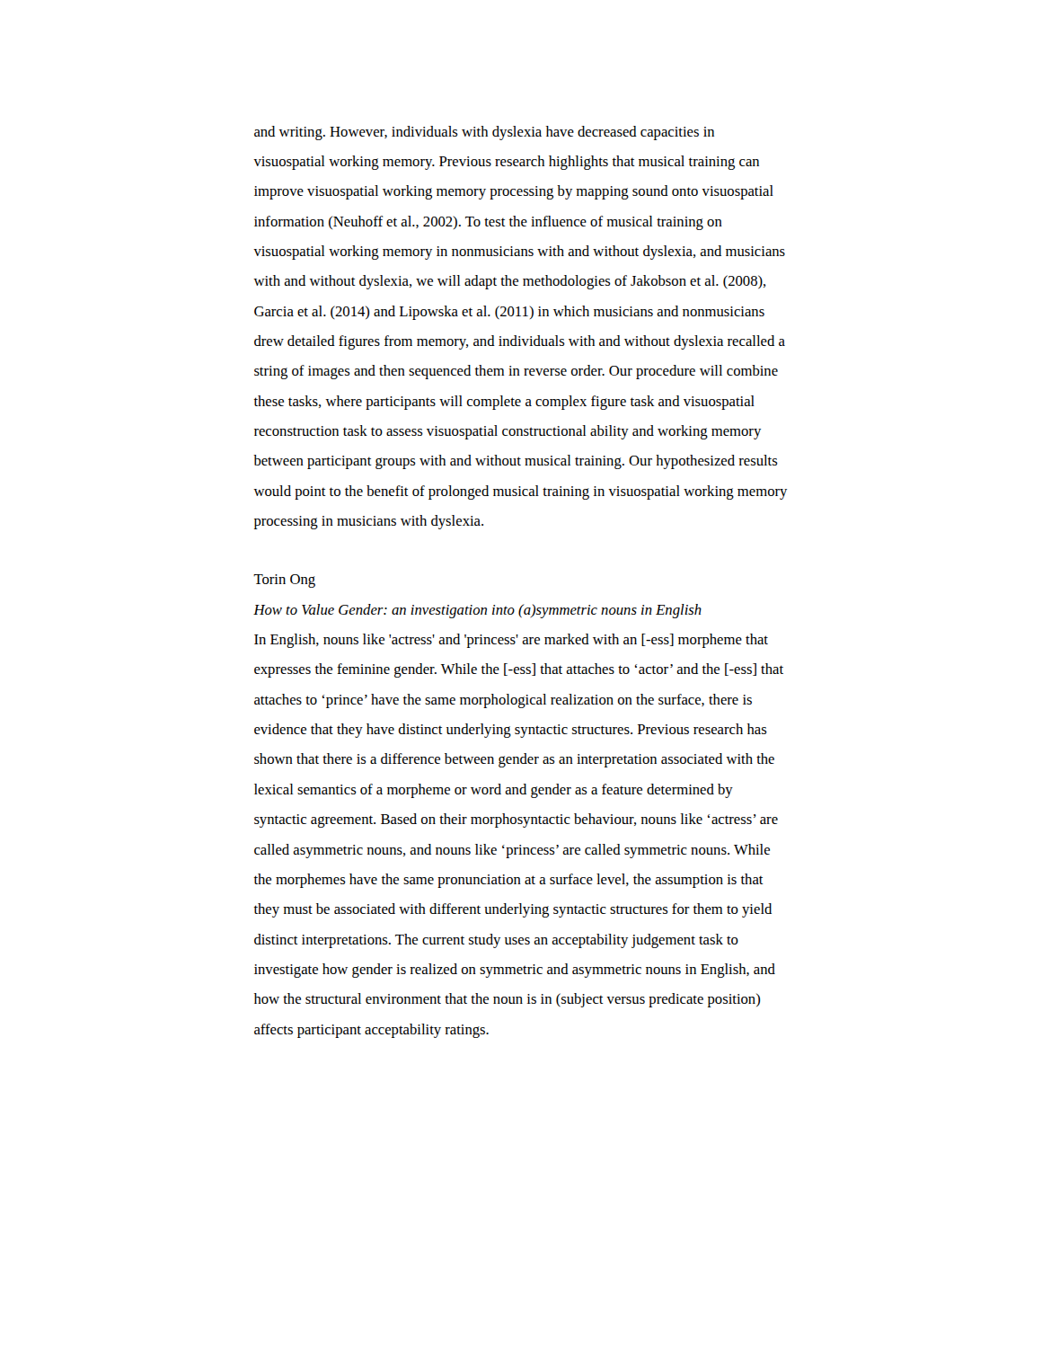and writing. However, individuals with dyslexia have decreased capacities in visuospatial working memory. Previous research highlights that musical training can improve visuospatial working memory processing by mapping sound onto visuospatial information (Neuhoff et al., 2002). To test the influence of musical training on visuospatial working memory in nonmusicians with and without dyslexia, and musicians with and without dyslexia, we will adapt the methodologies of Jakobson et al. (2008), Garcia et al. (2014) and Lipowska et al. (2011) in which musicians and nonmusicians drew detailed figures from memory, and individuals with and without dyslexia recalled a string of images and then sequenced them in reverse order. Our procedure will combine these tasks, where participants will complete a complex figure task and visuospatial reconstruction task to assess visuospatial constructional ability and working memory between participant groups with and without musical training. Our hypothesized results would point to the benefit of prolonged musical training in visuospatial working memory processing in musicians with dyslexia.
Torin Ong
How to Value Gender: an investigation into (a)symmetric nouns in English
In English, nouns like 'actress' and 'princess' are marked with an [-ess] morpheme that expresses the feminine gender. While the [-ess] that attaches to ‘actor’ and the [-ess] that attaches to ‘prince’ have the same morphological realization on the surface, there is evidence that they have distinct underlying syntactic structures. Previous research has shown that there is a difference between gender as an interpretation associated with the lexical semantics of a morpheme or word and gender as a feature determined by syntactic agreement. Based on their morphosyntactic behaviour, nouns like ‘actress’ are called asymmetric nouns, and nouns like ‘princess’ are called symmetric nouns. While the morphemes have the same pronunciation at a surface level, the assumption is that they must be associated with different underlying syntactic structures for them to yield distinct interpretations. The current study uses an acceptability judgement task to investigate how gender is realized on symmetric and asymmetric nouns in English, and how the structural environment that the noun is in (subject versus predicate position) affects participant acceptability ratings.